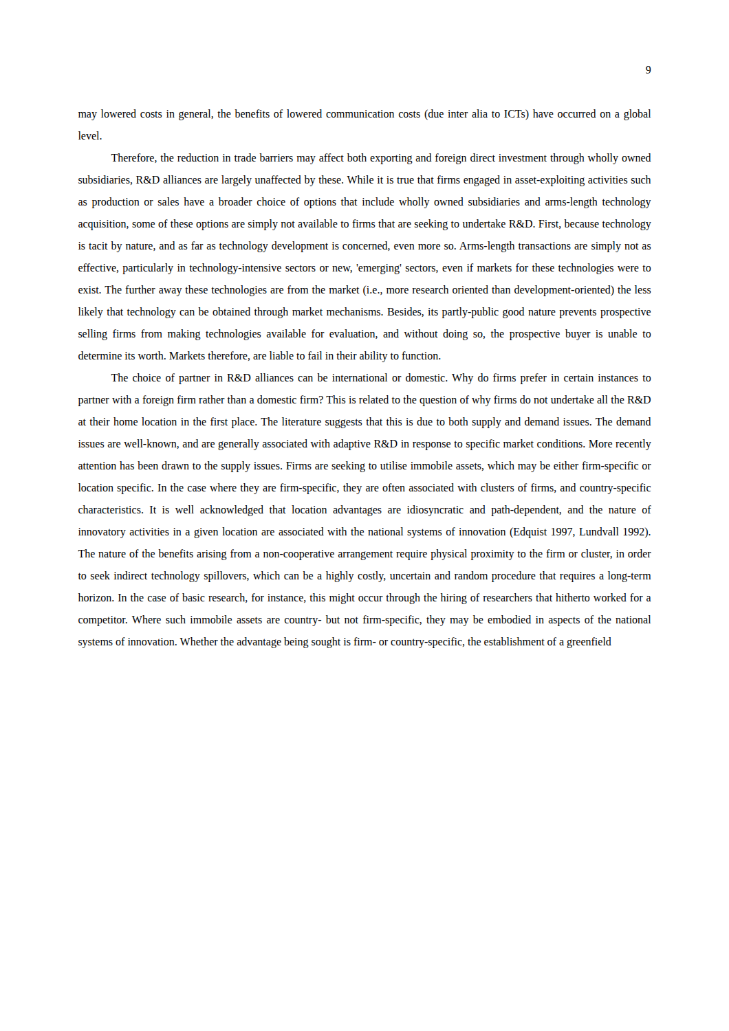9
may lowered costs in general, the benefits of lowered communication costs (due inter alia to ICTs) have occurred on a global level.
Therefore, the reduction in trade barriers may affect both exporting and foreign direct investment through wholly owned subsidiaries, R&D alliances are largely unaffected by these. While it is true that firms engaged in asset-exploiting activities such as production or sales have a broader choice of options that include wholly owned subsidiaries and arms-length technology acquisition, some of these options are simply not available to firms that are seeking to undertake R&D. First, because technology is tacit by nature, and as far as technology development is concerned, even more so. Arms-length transactions are simply not as effective, particularly in technology-intensive sectors or new, 'emerging' sectors, even if markets for these technologies were to exist. The further away these technologies are from the market (i.e., more research oriented than development-oriented) the less likely that technology can be obtained through market mechanisms. Besides, its partly-public good nature prevents prospective selling firms from making technologies available for evaluation, and without doing so, the prospective buyer is unable to determine its worth. Markets therefore, are liable to fail in their ability to function.
The choice of partner in R&D alliances can be international or domestic. Why do firms prefer in certain instances to partner with a foreign firm rather than a domestic firm? This is related to the question of why firms do not undertake all the R&D at their home location in the first place. The literature suggests that this is due to both supply and demand issues. The demand issues are well-known, and are generally associated with adaptive R&D in response to specific market conditions. More recently attention has been drawn to the supply issues. Firms are seeking to utilise immobile assets, which may be either firm-specific or location specific. In the case where they are firm-specific, they are often associated with clusters of firms, and country-specific characteristics. It is well acknowledged that location advantages are idiosyncratic and path-dependent, and the nature of innovatory activities in a given location are associated with the national systems of innovation (Edquist 1997, Lundvall 1992). The nature of the benefits arising from a non-cooperative arrangement require physical proximity to the firm or cluster, in order to seek indirect technology spillovers, which can be a highly costly, uncertain and random procedure that requires a long-term horizon. In the case of basic research, for instance, this might occur through the hiring of researchers that hitherto worked for a competitor. Where such immobile assets are country- but not firm-specific, they may be embodied in aspects of the national systems of innovation. Whether the advantage being sought is firm- or country-specific, the establishment of a greenfield